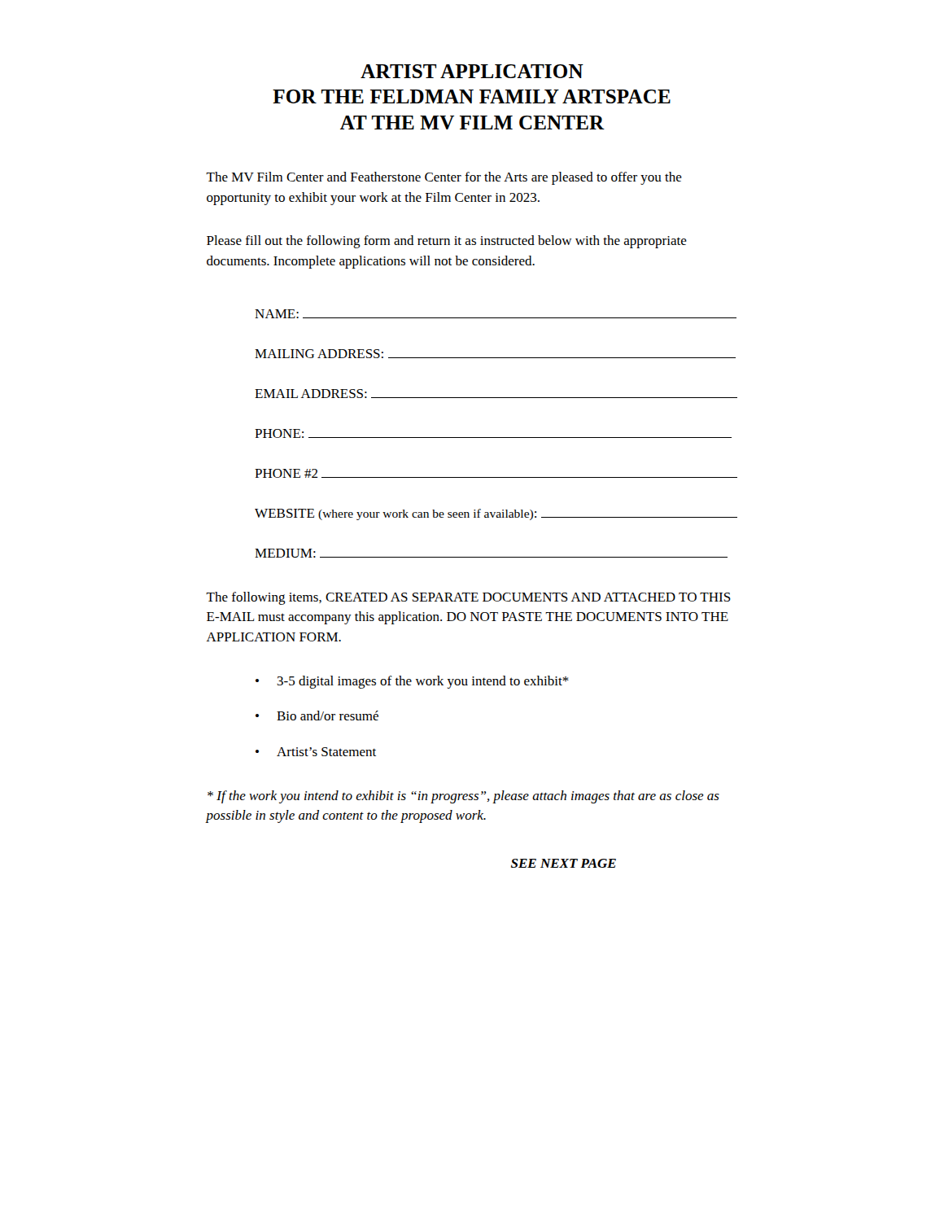ARTIST APPLICATION
FOR THE FELDMAN FAMILY ARTSPACE
AT THE MV FILM CENTER
The MV Film Center and Featherstone Center for the Arts are pleased to offer you the opportunity to exhibit your work at the Film Center in 2023.
Please fill out the following form and return it as instructed below with the appropriate documents. Incomplete applications will not be considered.
NAME:
MAILING ADDRESS:
EMAIL ADDRESS:
PHONE:
PHONE #2
WEBSITE (where your work can be seen if available):
MEDIUM:
The following items, CREATED AS SEPARATE DOCUMENTS AND ATTACHED TO THIS E-MAIL must accompany this application. DO NOT PASTE THE DOCUMENTS INTO THE APPLICATION FORM.
3-5 digital images of the work you intend to exhibit*
Bio and/or resumé
Artist’s Statement
* If the work you intend to exhibit is “in progress”, please attach images that are as close as possible in style and content to the proposed work.
SEE NEXT PAGE